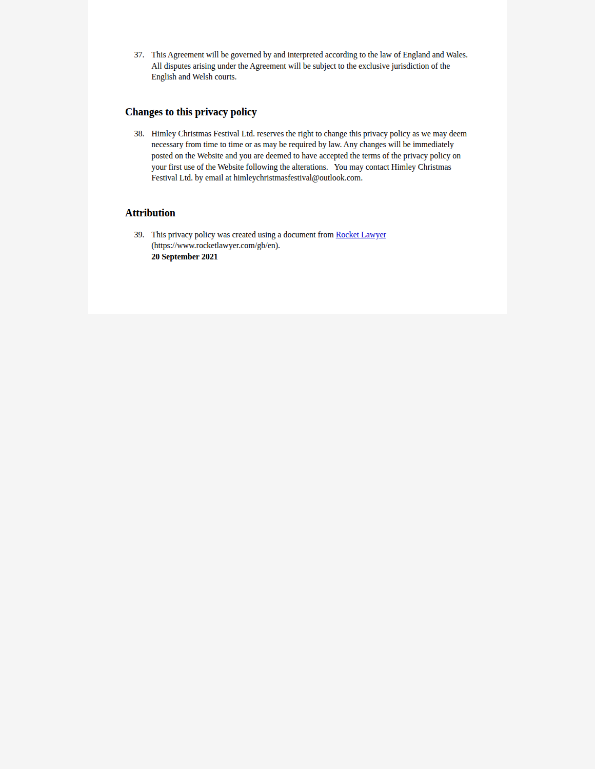This Agreement will be governed by and interpreted according to the law of England and Wales. All disputes arising under the Agreement will be subject to the exclusive jurisdiction of the English and Welsh courts.
Changes to this privacy policy
Himley Christmas Festival Ltd. reserves the right to change this privacy policy as we may deem necessary from time to time or as may be required by law. Any changes will be immediately posted on the Website and you are deemed to have accepted the terms of the privacy policy on your first use of the Website following the alterations. You may contact Himley Christmas Festival Ltd. by email at himleychristmasfestival@outlook.com.
Attribution
This privacy policy was created using a document from Rocket Lawyer (https://www.rocketlawyer.com/gb/en).
20 September 2021